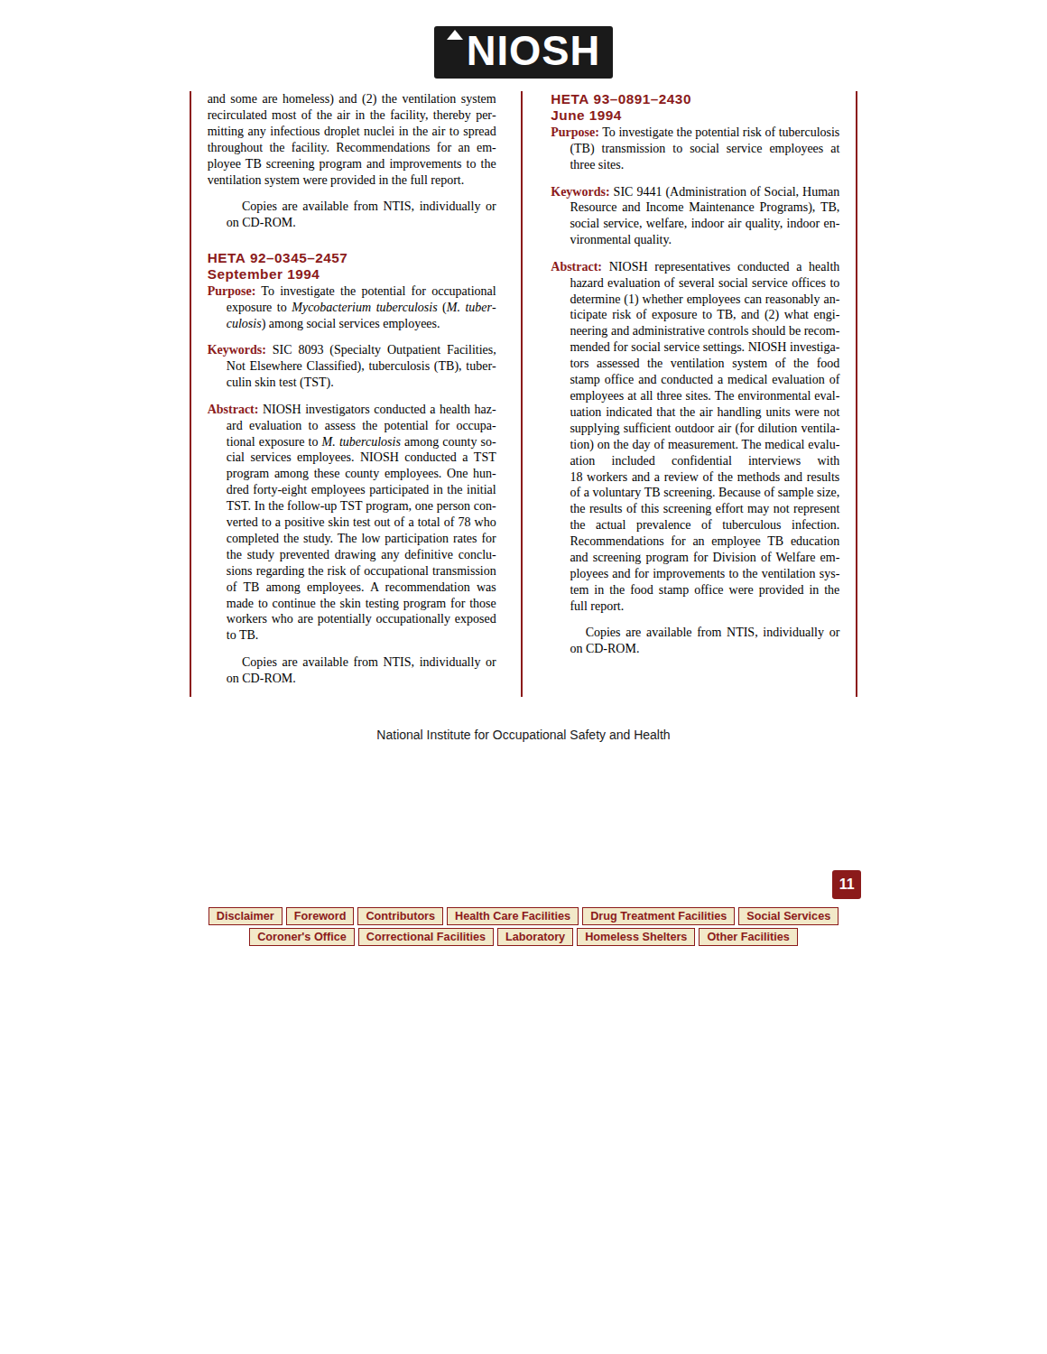NIOSH
and some are homeless) and (2) the ventilation system recirculated most of the air in the facility, thereby permitting any infectious droplet nuclei in the air to spread throughout the facility. Recommendations for an em­ployee TB screening program and improve­ments to the ventilation system were provided in the full report.
Copies are available from NTIS, individually or on CD-ROM.
HETA 92–0345–2457
September 1994
Purpose: To investigate the potential for occu­pational exposure to Mycobacterium tubercu­losis (M. tuberculosis) among social services employees.
Keywords: SIC 8093 (Specialty Outpatient Facilities, Not Elsewhere Classified), tubercu­losis (TB), tuberculin skin test (TST).
Abstract: NIOSH investigators conducted a health hazard evaluation to assess the potential for occupational exposure to M. tuberculosis among county social services employees. NIOSH conducted a TST program among these county employees. One hundred forty-eight employees participated in the initial TST. In the follow-up TST program, one person converted to a positive skin test out of a total of 78 who completed the study. The low participation rates for the study prevented drawing any definitive conclusions regarding the risk of occupational transmission of TB among employees. A recommendation was made to continue the skin testing program for those workers who are potentially occupation­ally exposed to TB.
Copies are available from NTIS, individually or on CD-ROM.
HETA 93–0891–2430
June 1994
Purpose: To investigate the potential risk of tuberculosis (TB) transmission to social service employees at three sites.
Keywords: SIC 9441 (Administration of Social, Human Resource and Income Maintenance Programs), TB, social service, welfare, indoor air quality, indoor environmental quality.
Abstract: NIOSH representatives conducted a health hazard evaluation of several social service offices to determine (1) whether employees can reasonably anticipate risk of exposure to TB, and (2) what engineering and administrative controls should be recom­mended for social service settings. NIOSH investigators assessed the ventilation system of the food stamp office and conducted a medical evaluation of employees at all three sites. The environmental evaluation indicated that the air handling units were not supplying sufficient outdoor air (for dilution ventilation) on the day of measurement. The medical evaluation included confidential interviews with 18 workers and a review of the methods and results of a voluntary TB screening. Because of sample size, the results of this screening effort may not represent the actual prevalence of tuberculous infection. Recom­mendations for an employee TB education and screening program for Division of Welfare employees and for improvements to the ventilation system in the food stamp office were provided in the full report.
Copies are available from NTIS, individually or on CD-ROM.
11
National Institute for Occupational Safety and Health
Disclaimer Foreword Contributors Health Care Facilities Drug Treatment Facilities Social Services
Coroner's Office Correctional Facilities Laboratory Homeless Shelters Other Facilities